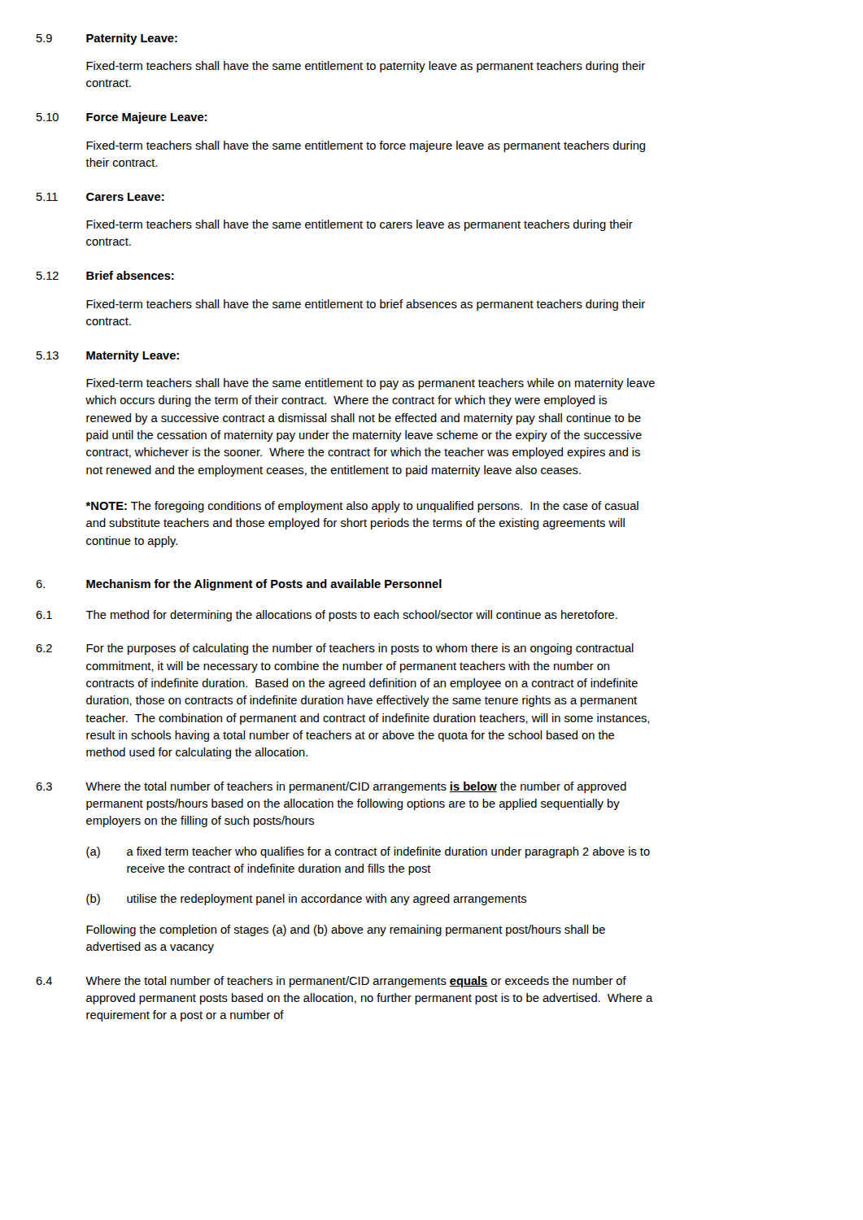5.9
Paternity Leave:
Fixed-term teachers shall have the same entitlement to paternity leave as permanent teachers during their contract.
5.10
Force Majeure Leave:
Fixed-term teachers shall have the same entitlement to force majeure leave as permanent teachers during their contract.
5.11
Carers Leave:
Fixed-term teachers shall have the same entitlement to carers leave as permanent teachers during their contract.
5.12
Brief absences:
Fixed-term teachers shall have the same entitlement to brief absences as permanent teachers during their contract.
5.13
Maternity Leave:
Fixed-term teachers shall have the same entitlement to pay as permanent teachers while on maternity leave which occurs during the term of their contract. Where the contract for which they were employed is renewed by a successive contract a dismissal shall not be effected and maternity pay shall continue to be paid until the cessation of maternity pay under the maternity leave scheme or the expiry of the successive contract, whichever is the sooner. Where the contract for which the teacher was employed expires and is not renewed and the employment ceases, the entitlement to paid maternity leave also ceases.
*NOTE: The foregoing conditions of employment also apply to unqualified persons. In the case of casual and substitute teachers and those employed for short periods the terms of the existing agreements will continue to apply.
6.
Mechanism for the Alignment of Posts and available Personnel
6.1
The method for determining the allocations of posts to each school/sector will continue as heretofore.
6.2
For the purposes of calculating the number of teachers in posts to whom there is an ongoing contractual commitment, it will be necessary to combine the number of permanent teachers with the number on contracts of indefinite duration. Based on the agreed definition of an employee on a contract of indefinite duration, those on contracts of indefinite duration have effectively the same tenure rights as a permanent teacher. The combination of permanent and contract of indefinite duration teachers, will in some instances, result in schools having a total number of teachers at or above the quota for the school based on the method used for calculating the allocation.
6.3
Where the total number of teachers in permanent/CID arrangements is below the number of approved permanent posts/hours based on the allocation the following options are to be applied sequentially by employers on the filling of such posts/hours
(a)
a fixed term teacher who qualifies for a contract of indefinite duration under paragraph 2 above is to receive the contract of indefinite duration and fills the post
(b)
utilise the redeployment panel in accordance with any agreed arrangements
Following the completion of stages (a) and (b) above any remaining permanent post/hours shall be advertised as a vacancy
6.4
Where the total number of teachers in permanent/CID arrangements equals or exceeds the number of approved permanent posts based on the allocation, no further permanent post is to be advertised. Where a requirement for a post or a number of